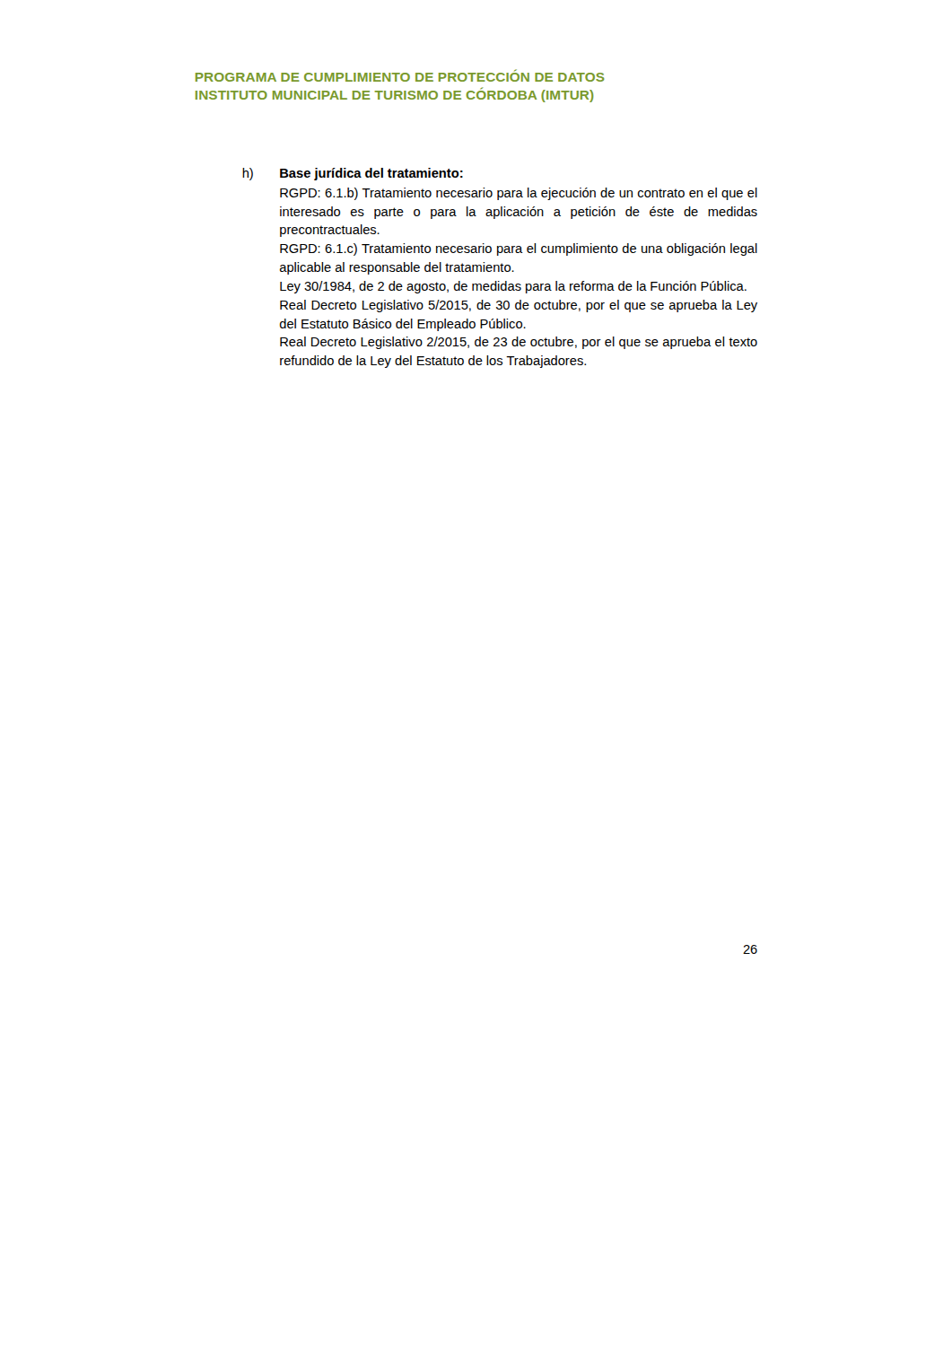PROGRAMA DE CUMPLIMIENTO DE PROTECCIÓN DE DATOS
INSTITUTO MUNICIPAL DE TURISMO DE CÓRDOBA (IMTUR)
h)
Base jurídica del tratamiento:
RGPD: 6.1.b) Tratamiento necesario para la ejecución de un contrato en el que el interesado es parte o para la aplicación a petición de éste de medidas precontractuales.
RGPD: 6.1.c) Tratamiento necesario para el cumplimiento de una obligación legal aplicable al responsable del tratamiento.
Ley 30/1984, de 2 de agosto, de medidas para la reforma de la Función Pública.
Real Decreto Legislativo 5/2015, de 30 de octubre, por el que se aprueba la Ley del Estatuto Básico del Empleado Público.
Real Decreto Legislativo 2/2015, de 23 de octubre, por el que se aprueba el texto refundido de la Ley del Estatuto de los Trabajadores.
26